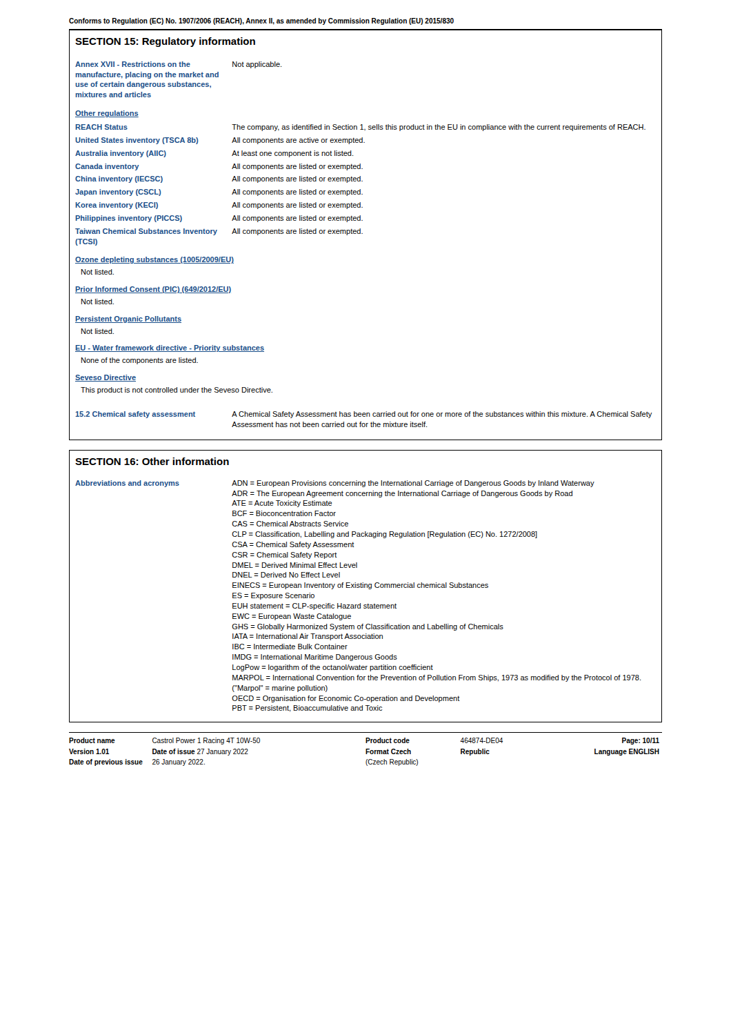Conforms to Regulation (EC) No. 1907/2006 (REACH), Annex II, as amended by Commission Regulation (EU) 2015/830
SECTION 15: Regulatory information
| Annex XVII - Restrictions on the manufacture, placing on the market and use of certain dangerous substances, mixtures and articles | Not applicable. |
Other regulations
| REACH Status | The company, as identified in Section 1, sells this product in the EU in compliance with the current requirements of REACH. |
| United States inventory (TSCA 8b) | All components are active or exempted. |
| Australia inventory (AIIC) | At least one component is not listed. |
| Canada inventory | All components are listed or exempted. |
| China inventory (IECSC) | All components are listed or exempted. |
| Japan inventory (CSCL) | All components are listed or exempted. |
| Korea inventory (KECI) | All components are listed or exempted. |
| Philippines inventory (PICCS) | All components are listed or exempted. |
| Taiwan Chemical Substances Inventory (TCSI) | All components are listed or exempted. |
Ozone depleting substances (1005/2009/EU)
Not listed.
Prior Informed Consent (PIC) (649/2012/EU)
Not listed.
Persistent Organic Pollutants
Not listed.
EU - Water framework directive - Priority substances
None of the components are listed.
Seveso Directive
This product is not controlled under the Seveso Directive.
| 15.2 Chemical safety assessment | A Chemical Safety Assessment has been carried out for one or more of the substances within this mixture. A Chemical Safety Assessment has not been carried out for the mixture itself. |
SECTION 16: Other information
| Abbreviations and acronyms | ADN = European Provisions concerning the International Carriage of Dangerous Goods by Inland Waterway ADR = The European Agreement concerning the International Carriage of Dangerous Goods by Road ATE = Acute Toxicity Estimate BCF = Bioconcentration Factor CAS = Chemical Abstracts Service CLP = Classification, Labelling and Packaging Regulation [Regulation (EC) No. 1272/2008] CSA = Chemical Safety Assessment CSR = Chemical Safety Report DMEL = Derived Minimal Effect Level DNEL = Derived No Effect Level EINECS = European Inventory of Existing Commercial chemical Substances ES = Exposure Scenario EUH statement = CLP-specific Hazard statement EWC = European Waste Catalogue GHS = Globally Harmonized System of Classification and Labelling of Chemicals IATA = International Air Transport Association IBC = Intermediate Bulk Container IMDG = International Maritime Dangerous Goods LogPow = logarithm of the octanol/water partition coefficient MARPOL = International Convention for the Prevention of Pollution From Ships, 1973 as modified by the Protocol of 1978. ("Marpol" = marine pollution) OECD = Organisation for Economic Co-operation and Development PBT = Persistent, Bioaccumulative and Toxic |
| Product name | Castrol Power 1 Racing 4T 10W-50 | Product code | 464874-DE04 | Page: 10/11 |
| Version 1.01 | Date of issue 27 January 2022 | Format Czech | Republic | Language ENGLISH |
| Date of previous issue | 26 January 2022. | (Czech Republic) | |